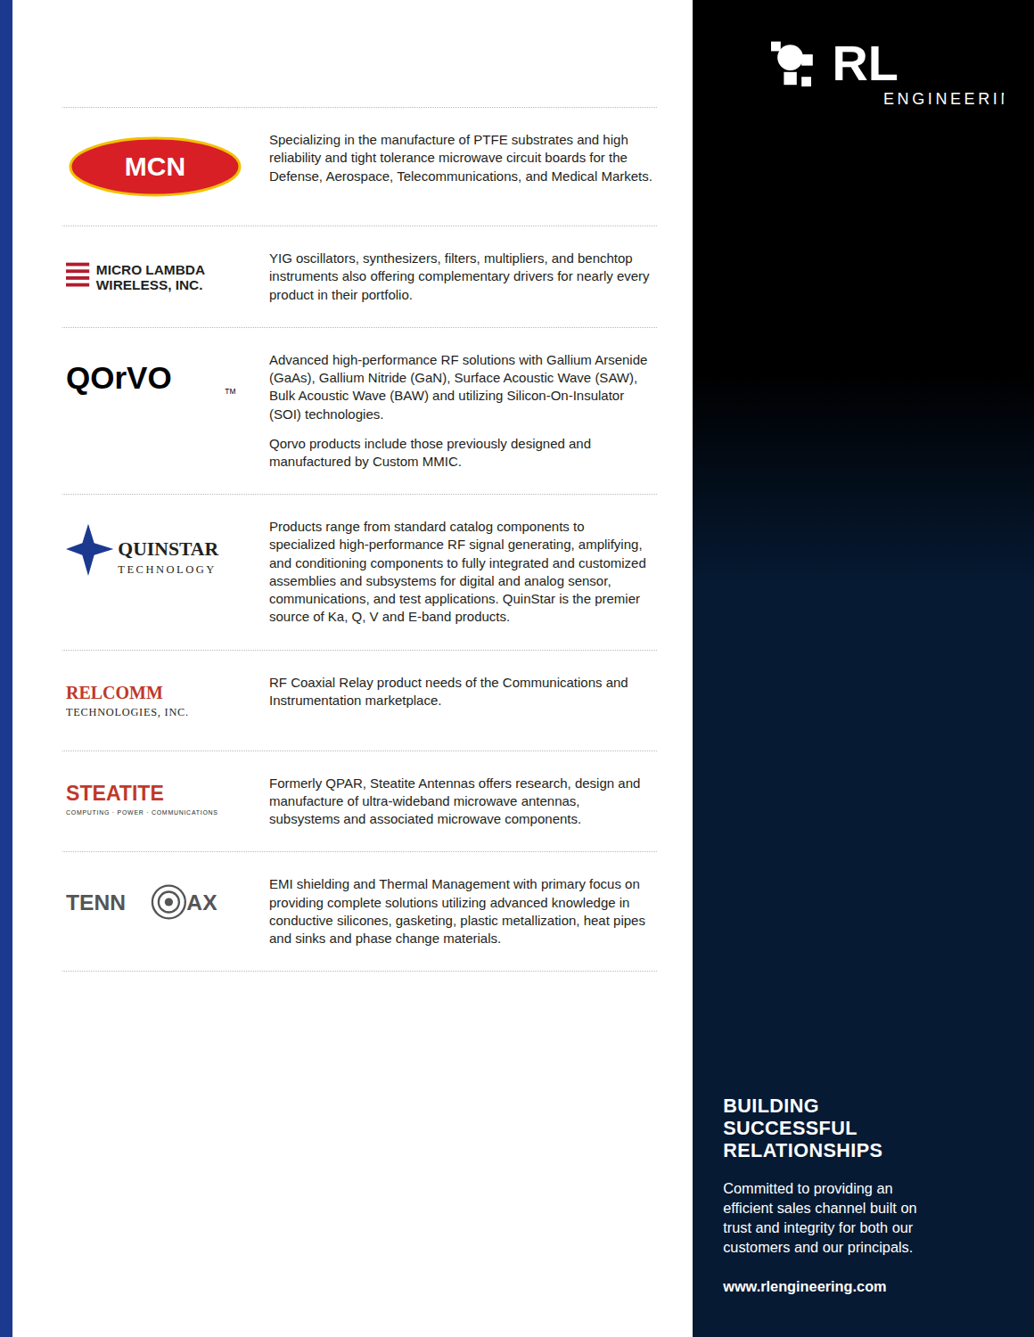Specializing in the manufacture of PTFE substrates and high reliability and tight tolerance microwave circuit boards for the Defense, Aerospace, Telecommunications, and Medical Markets.
YIG oscillators, synthesizers, filters, multipliers, and benchtop instruments also offering complementary drivers for nearly every product in their portfolio.
Advanced high-performance RF solutions with Gallium Arsenide (GaAs), Gallium Nitride (GaN), Surface Acoustic Wave (SAW), Bulk Acoustic Wave (BAW) and utilizing Silicon-On-Insulator (SOI) technologies.
Qorvo products include those previously designed and manufactured by Custom MMIC.
Products range from standard catalog components to specialized high-performance RF signal generating, amplifying, and conditioning components to fully integrated and customized assemblies and subsystems for digital and analog sensor, communications, and test applications. QuinStar is the premier source of Ka, Q, V and E-band products.
RF Coaxial Relay product needs of the Communications and Instrumentation marketplace.
Formerly QPAR, Steatite Antennas offers research, design and manufacture of ultra-wideband microwave antennas, subsystems and associated microwave components.
EMI shielding and Thermal Management with primary focus on providing complete solutions utilizing advanced knowledge in conductive silicones, gasketing, plastic metallization, heat pipes and sinks and phase change materials.
Building
Successful
Relationships
Committed to providing an efficient sales channel built on trust and integrity for both our customers and our principals.
www.rlengineering.com